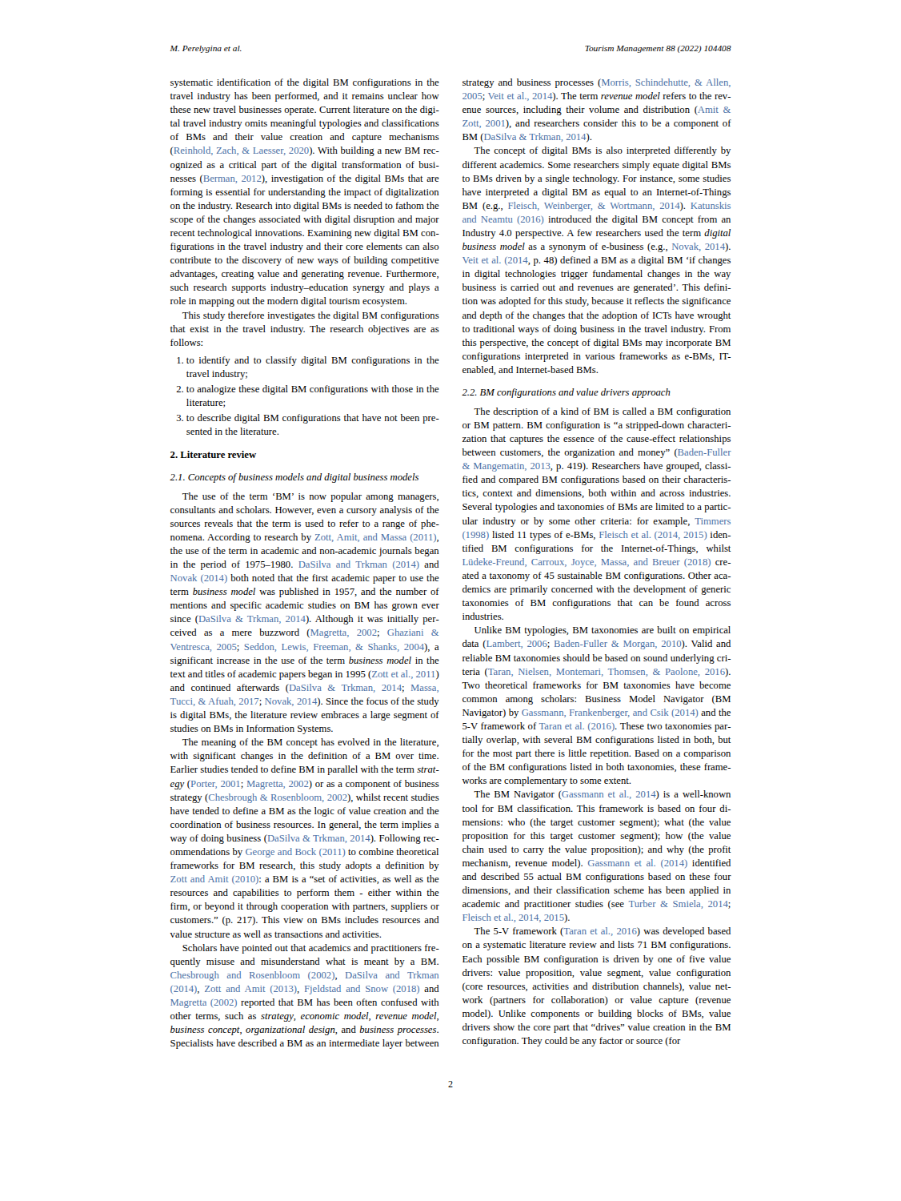M. Perelygina et al. Tourism Management 88 (2022) 104408
systematic identification of the digital BM configurations in the travel industry has been performed, and it remains unclear how these new travel businesses operate. Current literature on the digital travel industry omits meaningful typologies and classifications of BMs and their value creation and capture mechanisms (Reinhold, Zach, & Laesser, 2020). With building a new BM recognized as a critical part of the digital transformation of businesses (Berman, 2012), investigation of the digital BMs that are forming is essential for understanding the impact of digitalization on the industry. Research into digital BMs is needed to fathom the scope of the changes associated with digital disruption and major recent technological innovations. Examining new digital BM configurations in the travel industry and their core elements can also contribute to the discovery of new ways of building competitive advantages, creating value and generating revenue. Furthermore, such research supports industry–education synergy and plays a role in mapping out the modern digital tourism ecosystem.
This study therefore investigates the digital BM configurations that exist in the travel industry. The research objectives are as follows:
to identify and to classify digital BM configurations in the travel industry;
to analogize these digital BM configurations with those in the literature;
to describe digital BM configurations that have not been presented in the literature.
2. Literature review
2.1. Concepts of business models and digital business models
The use of the term ‘BM’ is now popular among managers, consultants and scholars. However, even a cursory analysis of the sources reveals that the term is used to refer to a range of phenomena. According to research by Zott, Amit, and Massa (2011), the use of the term in academic and non-academic journals began in the period of 1975–1980. DaSilva and Trkman (2014) and Novak (2014) both noted that the first academic paper to use the term business model was published in 1957, and the number of mentions and specific academic studies on BM has grown ever since (DaSilva & Trkman, 2014). Although it was initially perceived as a mere buzzword (Magretta, 2002; Ghaziani & Ventresca, 2005; Seddon, Lewis, Freeman, & Shanks, 2004), a significant increase in the use of the term business model in the text and titles of academic papers began in 1995 (Zott et al., 2011) and continued afterwards (DaSilva & Trkman, 2014; Massa, Tucci, & Afuah, 2017; Novak, 2014). Since the focus of the study is digital BMs, the literature review embraces a large segment of studies on BMs in Information Systems.
The meaning of the BM concept has evolved in the literature, with significant changes in the definition of a BM over time. Earlier studies tended to define BM in parallel with the term strategy (Porter, 2001; Magretta, 2002) or as a component of business strategy (Chesbrough & Rosenbloom, 2002), whilst recent studies have tended to define a BM as the logic of value creation and the coordination of business resources. In general, the term implies a way of doing business (DaSilva & Trkman, 2014). Following recommendations by George and Bock (2011) to combine theoretical frameworks for BM research, this study adopts a definition by Zott and Amit (2010): a BM is a “set of activities, as well as the resources and capabilities to perform them - either within the firm, or beyond it through cooperation with partners, suppliers or customers.” (p. 217). This view on BMs includes resources and value structure as well as transactions and activities.
Scholars have pointed out that academics and practitioners frequently misuse and misunderstand what is meant by a BM. Chesbrough and Rosenbloom (2002), DaSilva and Trkman (2014), Zott and Amit (2013), Fjeldstad and Snow (2018) and Magretta (2002) reported that BM has been often confused with other terms, such as strategy, economic model, revenue model, business concept, organizational design, and business processes. Specialists have described a BM as an intermediate layer between strategy and business processes (Morris, Schindehutte, & Allen, 2005; Veit et al., 2014). The term revenue model refers to the revenue sources, including their volume and distribution (Amit & Zott, 2001), and researchers consider this to be a component of BM (DaSilva & Trkman, 2014).
The concept of digital BMs is also interpreted differently by different academics. Some researchers simply equate digital BMs to BMs driven by a single technology. For instance, some studies have interpreted a digital BM as equal to an Internet-of-Things BM (e.g., Fleisch, Weinberger, & Wortmann, 2014). Katunskis and Neamtu (2016) introduced the digital BM concept from an Industry 4.0 perspective. A few researchers used the term digital business model as a synonym of e-business (e.g., Novak, 2014). Veit et al. (2014, p. 48) defined a BM as a digital BM ‘if changes in digital technologies trigger fundamental changes in the way business is carried out and revenues are generated’. This definition was adopted for this study, because it reflects the significance and depth of the changes that the adoption of ICTs have wrought to traditional ways of doing business in the travel industry. From this perspective, the concept of digital BMs may incorporate BM configurations interpreted in various frameworks as e-BMs, IT-enabled, and Internet-based BMs.
2.2. BM configurations and value drivers approach
The description of a kind of BM is called a BM configuration or BM pattern. BM configuration is “a stripped-down characterization that captures the essence of the cause-effect relationships between customers, the organization and money” (Baden-Fuller & Mangematin, 2013, p. 419). Researchers have grouped, classified and compared BM configurations based on their characteristics, context and dimensions, both within and across industries. Several typologies and taxonomies of BMs are limited to a particular industry or by some other criteria: for example, Timmers (1998) listed 11 types of e-BMs, Fleisch et al. (2014, 2015) identified BM configurations for the Internet-of-Things, whilst Lüdeke-Freund, Carroux, Joyce, Massa, and Breuer (2018) created a taxonomy of 45 sustainable BM configurations. Other academics are primarily concerned with the development of generic taxonomies of BM configurations that can be found across industries.
Unlike BM typologies, BM taxonomies are built on empirical data (Lambert, 2006; Baden-Fuller & Morgan, 2010). Valid and reliable BM taxonomies should be based on sound underlying criteria (Taran, Nielsen, Montemari, Thomsen, & Paolone, 2016). Two theoretical frameworks for BM taxonomies have become common among scholars: Business Model Navigator (BM Navigator) by Gassmann, Frankenberger, and Csik (2014) and the 5-V framework of Taran et al. (2016). These two taxonomies partially overlap, with several BM configurations listed in both, but for the most part there is little repetition. Based on a comparison of the BM configurations listed in both taxonomies, these frameworks are complementary to some extent.
The BM Navigator (Gassmann et al., 2014) is a well-known tool for BM classification. This framework is based on four dimensions: who (the target customer segment); what (the value proposition for this target customer segment); how (the value chain used to carry the value proposition); and why (the profit mechanism, revenue model). Gassmann et al. (2014) identified and described 55 actual BM configurations based on these four dimensions, and their classification scheme has been applied in academic and practitioner studies (see Turber & Smiela, 2014; Fleisch et al., 2014, 2015).
The 5-V framework (Taran et al., 2016) was developed based on a systematic literature review and lists 71 BM configurations. Each possible BM configuration is driven by one of five value drivers: value proposition, value segment, value configuration (core resources, activities and distribution channels), value network (partners for collaboration) or value capture (revenue model). Unlike components or building blocks of BMs, value drivers show the core part that “drives” value creation in the BM configuration. They could be any factor or source (for
2